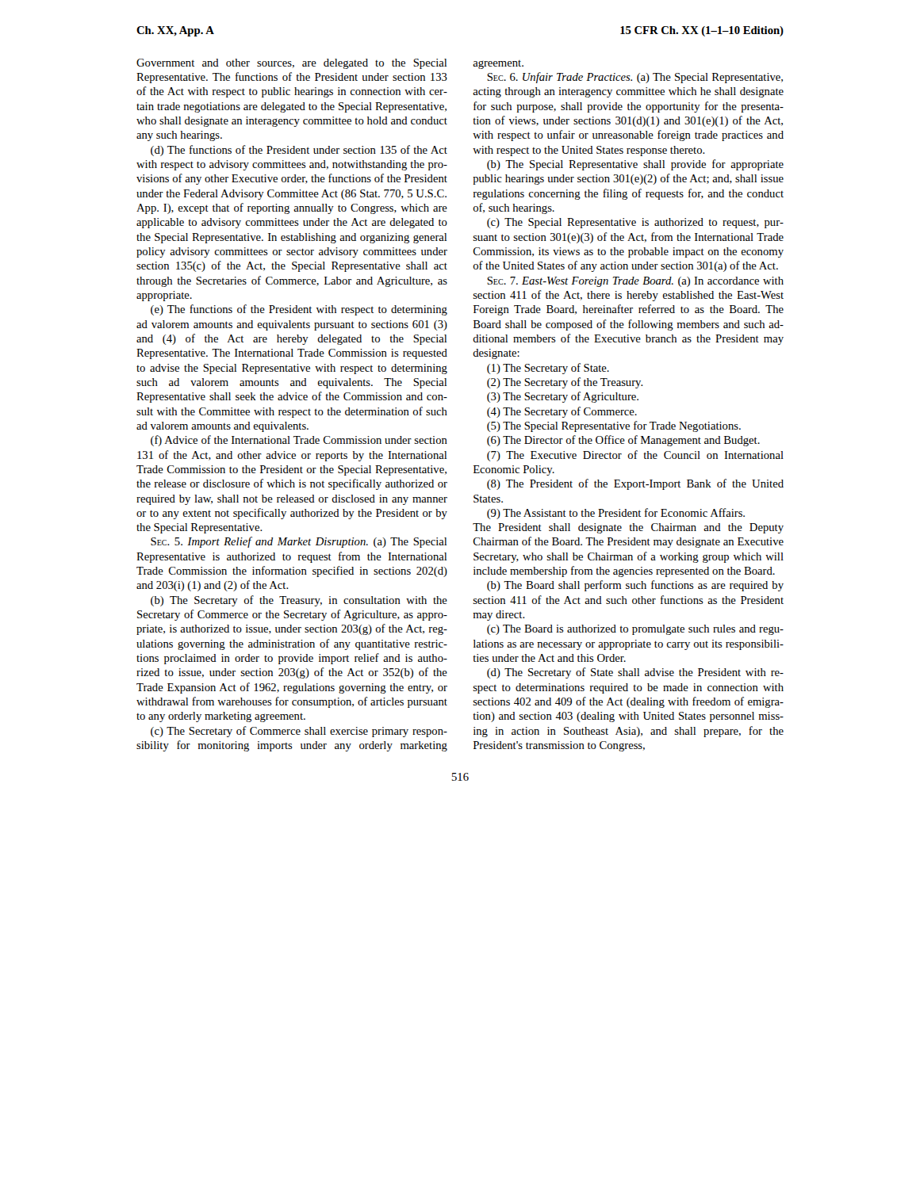Ch. XX, App. A 15 CFR Ch. XX (1–1–10 Edition)
Government and other sources, are delegated to the Special Representative. The functions of the President under section 133 of the Act with respect to public hearings in connection with certain trade negotiations are delegated to the Special Representative, who shall designate an interagency committee to hold and conduct any such hearings.
(d) The functions of the President under section 135 of the Act with respect to advisory committees and, notwithstanding the provisions of any other Executive order, the functions of the President under the Federal Advisory Committee Act (86 Stat. 770, 5 U.S.C. App. I), except that of reporting annually to Congress, which are applicable to advisory committees under the Act are delegated to the Special Representative. In establishing and organizing general policy advisory committees or sector advisory committees under section 135(c) of the Act, the Special Representative shall act through the Secretaries of Commerce, Labor and Agriculture, as appropriate.
(e) The functions of the President with respect to determining ad valorem amounts and equivalents pursuant to sections 601 (3) and (4) of the Act are hereby delegated to the Special Representative. The International Trade Commission is requested to advise the Special Representative with respect to determining such ad valorem amounts and equivalents. The Special Representative shall seek the advice of the Commission and consult with the Committee with respect to the determination of such ad valorem amounts and equivalents.
(f) Advice of the International Trade Commission under section 131 of the Act, and other advice or reports by the International Trade Commission to the President or the Special Representative, the release or disclosure of which is not specifically authorized or required by law, shall not be released or disclosed in any manner or to any extent not specifically authorized by the President or by the Special Representative.
Sec. 5. Import Relief and Market Disruption. (a) The Special Representative is authorized to request from the International Trade Commission the information specified in sections 202(d) and 203(i) (1) and (2) of the Act.
(b) The Secretary of the Treasury, in consultation with the Secretary of Commerce or the Secretary of Agriculture, as appropriate, is authorized to issue, under section 203(g) of the Act, regulations governing the administration of any quantitative restrictions proclaimed in order to provide import relief and is authorized to issue, under section 203(g) of the Act or 352(b) of the Trade Expansion Act of 1962, regulations governing the entry, or withdrawal from warehouses for consumption, of articles pursuant to any orderly marketing agreement.
(c) The Secretary of Commerce shall exercise primary responsibility for monitoring imports under any orderly marketing agreement.
Sec. 6. Unfair Trade Practices. (a) The Special Representative, acting through an interagency committee which he shall designate for such purpose, shall provide the opportunity for the presentation of views, under sections 301(d)(1) and 301(e)(1) of the Act, with respect to unfair or unreasonable foreign trade practices and with respect to the United States response thereto.
(b) The Special Representative shall provide for appropriate public hearings under section 301(e)(2) of the Act; and, shall issue regulations concerning the filing of requests for, and the conduct of, such hearings.
(c) The Special Representative is authorized to request, pursuant to section 301(e)(3) of the Act, from the International Trade Commission, its views as to the probable impact on the economy of the United States of any action under section 301(a) of the Act.
Sec. 7. East-West Foreign Trade Board. (a) In accordance with section 411 of the Act, there is hereby established the East-West Foreign Trade Board, hereinafter referred to as the Board. The Board shall be composed of the following members and such additional members of the Executive branch as the President may designate:
(1) The Secretary of State.
(2) The Secretary of the Treasury.
(3) The Secretary of Agriculture.
(4) The Secretary of Commerce.
(5) The Special Representative for Trade Negotiations.
(6) The Director of the Office of Management and Budget.
(7) The Executive Director of the Council on International Economic Policy.
(8) The President of the Export-Import Bank of the United States.
(9) The Assistant to the President for Economic Affairs.
The President shall designate the Chairman and the Deputy Chairman of the Board. The President may designate an Executive Secretary, who shall be Chairman of a working group which will include membership from the agencies represented on the Board.
(b) The Board shall perform such functions as are required by section 411 of the Act and such other functions as the President may direct.
(c) The Board is authorized to promulgate such rules and regulations as are necessary or appropriate to carry out its responsibilities under the Act and this Order.
(d) The Secretary of State shall advise the President with respect to determinations required to be made in connection with sections 402 and 409 of the Act (dealing with freedom of emigration) and section 403 (dealing with United States personnel missing in action in Southeast Asia), and shall prepare, for the President's transmission to Congress,
516